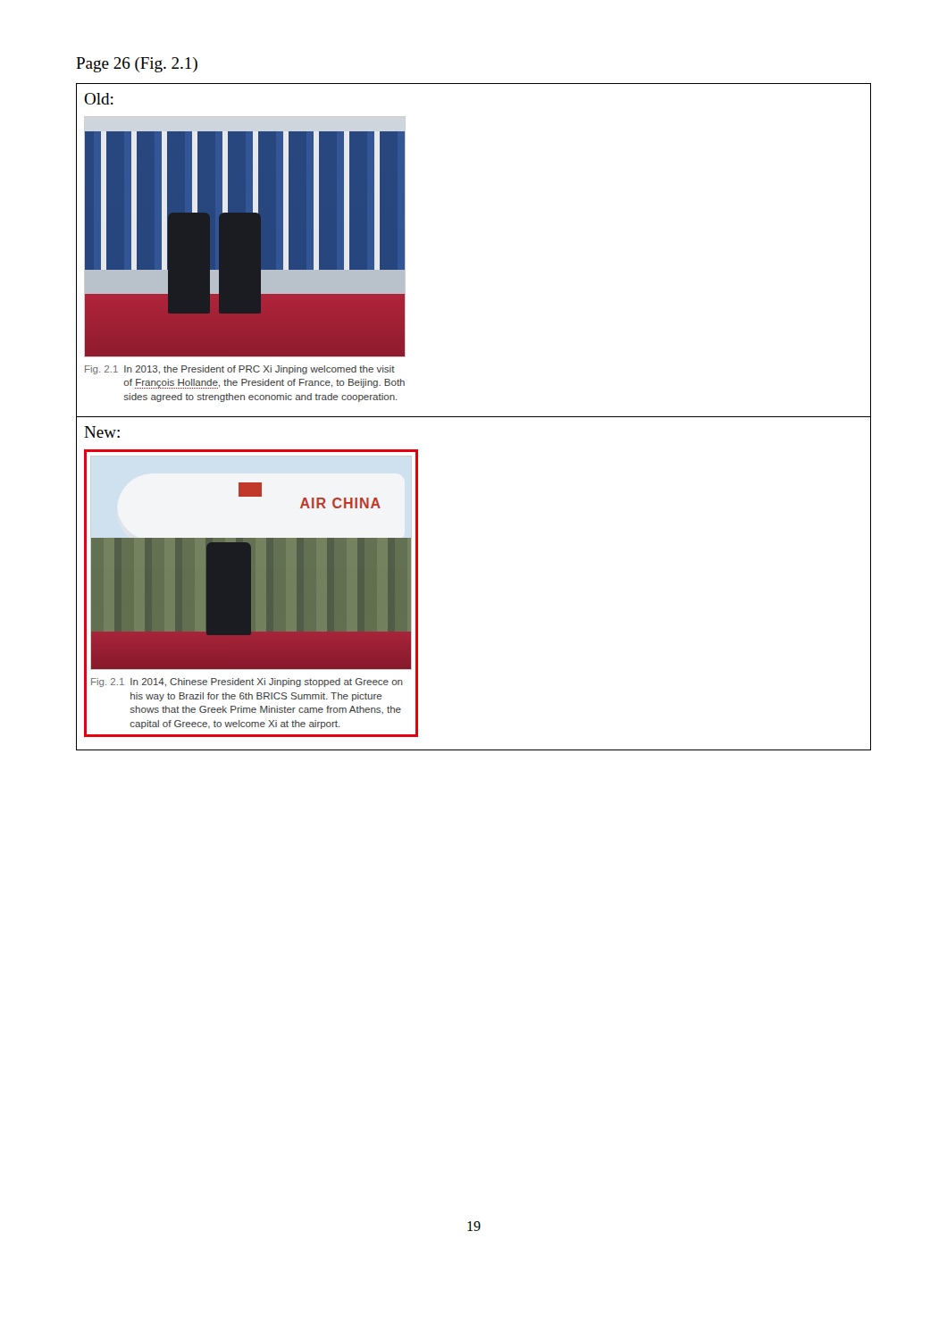Page 26 (Fig. 2.1)
| Old: Fig. 2.1 In 2013, the President of PRC Xi Jinping welcomed the visit of François Hollande , the President of France, to Beijing. Both sides agreed to strengthen economic and trade cooperation. |
| New: Fig. 2.1 In 2014, Chinese President Xi Jinping stopped at Greece on his way to Brazil for the 6th BRICS Summit. The picture shows that the Greek Prime Minister came from Athens, the capital of Greece, to welcome Xi at the airport. |
19